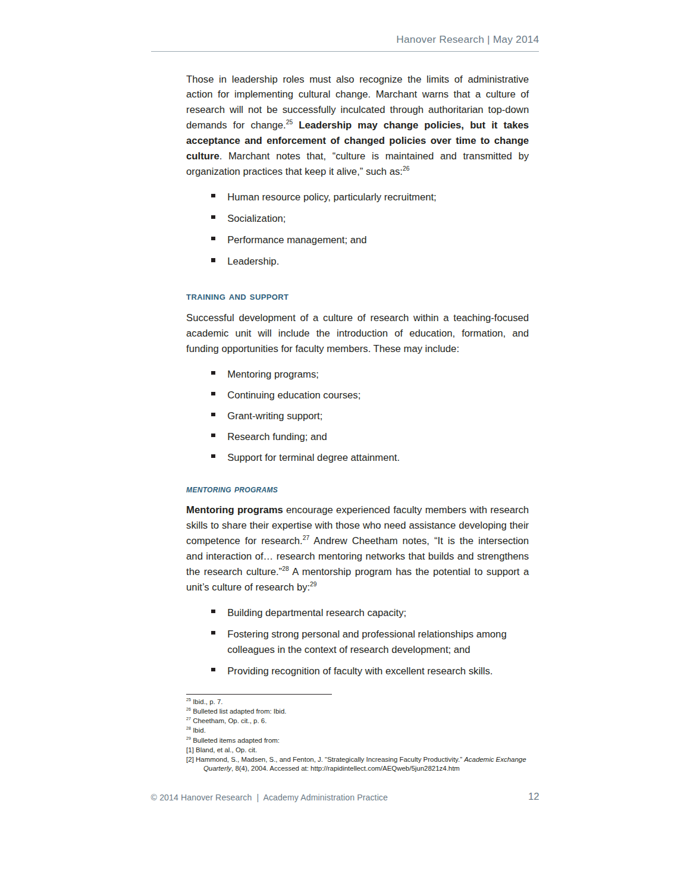Hanover Research | May 2014
Those in leadership roles must also recognize the limits of administrative action for implementing cultural change. Marchant warns that a culture of research will not be successfully inculcated through authoritarian top-down demands for change.25 Leadership may change policies, but it takes acceptance and enforcement of changed policies over time to change culture. Marchant notes that, “culture is maintained and transmitted by organization practices that keep it alive,” such as:26
Human resource policy, particularly recruitment;
Socialization;
Performance management; and
Leadership.
Training and Support
Successful development of a culture of research within a teaching-focused academic unit will include the introduction of education, formation, and funding opportunities for faculty members. These may include:
Mentoring programs;
Continuing education courses;
Grant-writing support;
Research funding; and
Support for terminal degree attainment.
Mentoring Programs
Mentoring programs encourage experienced faculty members with research skills to share their expertise with those who need assistance developing their competence for research.27 Andrew Cheetham notes, “It is the intersection and interaction of… research mentoring networks that builds and strengthens the research culture.”28 A mentorship program has the potential to support a unit’s culture of research by:29
Building departmental research capacity;
Fostering strong personal and professional relationships among colleagues in the context of research development; and
Providing recognition of faculty with excellent research skills.
25 Ibid., p. 7.
26 Bulleted list adapted from: Ibid.
27 Cheetham, Op. cit., p. 6.
28 Ibid.
29 Bulleted items adapted from:
[1] Bland, et al., Op. cit.
[2] Hammond, S., Madsen, S., and Fenton, J. “Strategically Increasing Faculty Productivity.” Academic Exchange Quarterly, 8(4), 2004. Accessed at: http://rapidintellect.com/AEQweb/5jun2821z4.htm
© 2014 Hanover Research | Academy Administration Practice
12